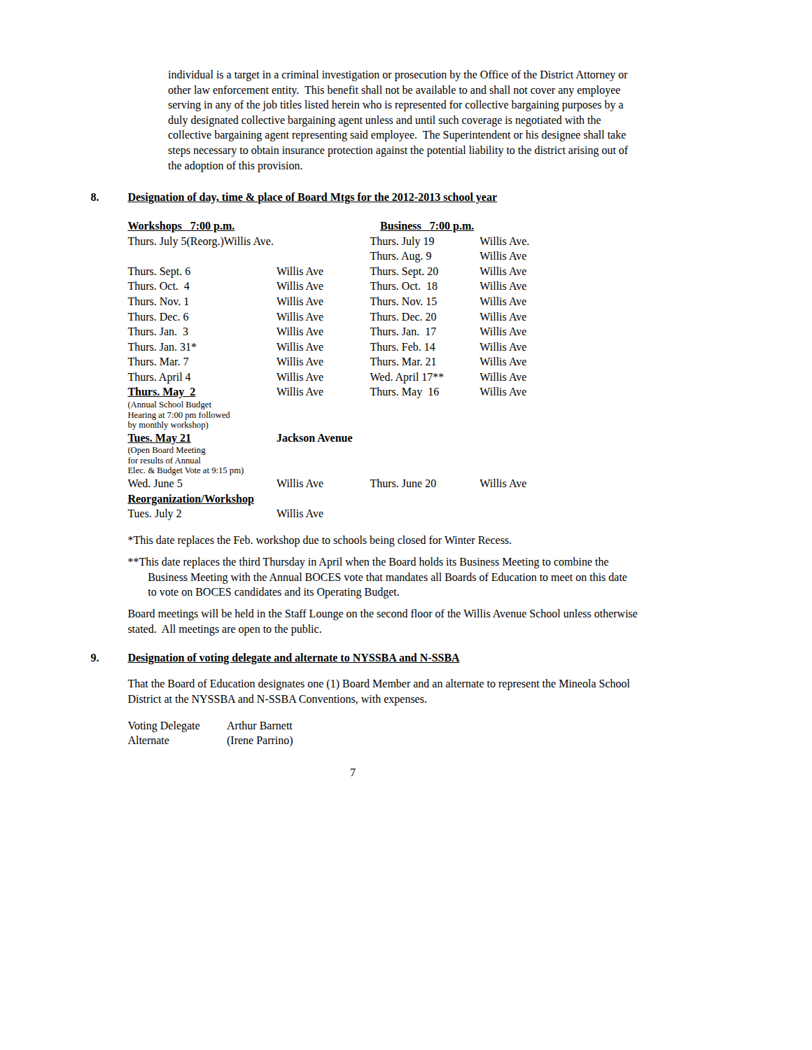individual is a target in a criminal investigation or prosecution by the Office of the District Attorney or other law enforcement entity. This benefit shall not be available to and shall not cover any employee serving in any of the job titles listed herein who is represented for collective bargaining purposes by a duly designated collective bargaining agent unless and until such coverage is negotiated with the collective bargaining agent representing said employee. The Superintendent or his designee shall take steps necessary to obtain insurance protection against the potential liability to the district arising out of the adoption of this provision.
8.
Designation of day, time & place of Board Mtgs for the 2012-2013 school year
| Workshops 7:00 p.m. | | Business 7:00 p.m. | |
| Thurs. July 5(Reorg.)Willis Ave. | | Thurs. July 19 | Willis Ave. |
| | | Thurs. Aug. 9 | Willis Ave |
| Thurs. Sept. 6 | Willis Ave | Thurs. Sept. 20 | Willis Ave |
| Thurs. Oct. 4 | Willis Ave | Thurs. Oct. 18 | Willis Ave |
| Thurs. Nov. 1 | Willis Ave | Thurs. Nov. 15 | Willis Ave |
| Thurs. Dec. 6 | Willis Ave | Thurs. Dec. 20 | Willis Ave |
| Thurs. Jan. 3 | Willis Ave | Thurs. Jan. 17 | Willis Ave |
| Thurs. Jan. 31* | Willis Ave | Thurs. Feb. 14 | Willis Ave |
| Thurs. Mar. 7 | Willis Ave | Thurs. Mar. 21 | Willis Ave |
| Thurs. April 4 | Willis Ave | Wed. April 17** | Willis Ave |
| Thurs. May 2 | Willis Ave | Thurs. May 16 | Willis Ave |
| (Annual School Budget Hearing at 7:00 pm followed by monthly workshop) |
| Tues. May 21 | Jackson Avenue |
| (Open Board Meeting for results of Annual Elec. & Budget Vote at 9:15 pm) |
| Wed. June 5 | Willis Ave | Thurs. June 20 | Willis Ave |
| Reorganization/Workshop |
| Tues. July 2 | Willis Ave | | |
*This date replaces the Feb. workshop due to schools being closed for Winter Recess.
**This date replaces the third Thursday in April when the Board holds its Business Meeting to combine the Business Meeting with the Annual BOCES vote that mandates all Boards of Education to meet on this date to vote on BOCES candidates and its Operating Budget.
Board meetings will be held in the Staff Lounge on the second floor of the Willis Avenue School unless otherwise stated. All meetings are open to the public.
9.
Designation of voting delegate and alternate to NYSSBA and N-SSBA
That the Board of Education designates one (1) Board Member and an alternate to represent the Mineola School District at the NYSSBA and N-SSBA Conventions, with expenses.
| Voting Delegate | Arthur Barnett |
| Alternate | (Irene Parrino) |
7